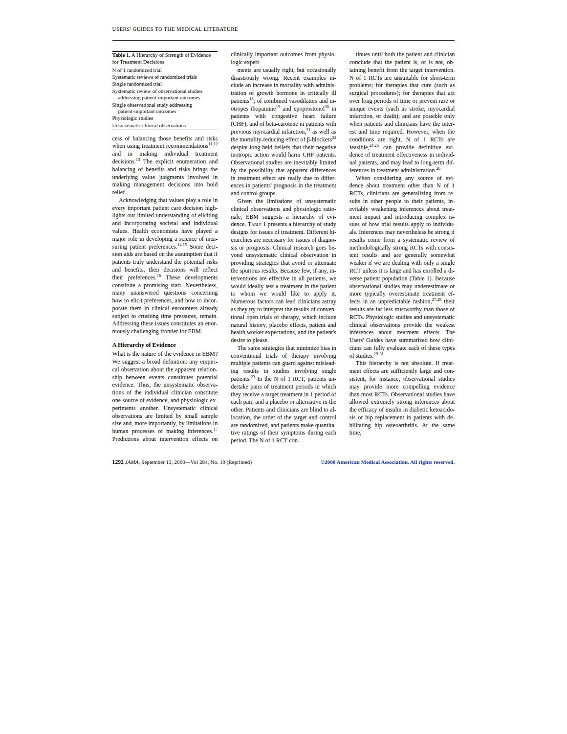Users' Guides to the Medical Literature
Table 1. A Hierarchy of Strength of Evidence for Treatment Decisions
| N of 1 randomized trial |
| Systematic reviews of randomized trials |
| Single randomized trial |
| Systematic review of observational studies addressing patient-important outcomes |
| Single observational study addressing patient-important outcomes |
| Physiologic studies |
| Unsystematic clinical observations |
cess of balancing those benefits and risks when using treatment recommendations11,12 and in making individual treatment decisions.13 The explicit enumeration and balancing of benefits and risks brings the underlying value judgments involved in making management decisions into bold relief.
Acknowledging that values play a role in every important patient care decision highlights our limited understanding of eliciting and incorporating societal and individual values. Health economists have played a major role in developing a science of measuring patient preferences.14,15 Some decision aids are based on the assumption that if patients truly understand the potential risks and benefits, their decisions will reflect their preferences.16 These developments constitute a promising start. Nevertheless, many unanswered questions concerning how to elicit preferences, and how to incorporate them in clinical encounters already subject to crushing time pressures, remain. Addressing these issues constitutes an enormously challenging frontier for EBM.
A Hierarchy of Evidence
What is the nature of the evidence in EBM? We suggest a broad definition: any empirical observation about the apparent relationship between events constitutes potential evidence. Thus, the unsystematic observations of the individual clinician constitute one source of evidence, and physiologic experiments another. Unsystematic clinical observations are limited by small sample size and, more importantly, by limitations in human processes of making inferences.17 Predictions about intervention effects on clinically important outcomes from physiologic experi-
ments are usually right, but occasionally disastrously wrong. Recent examples include an increase in mortality with administration of growth hormone in critically ill patients18; of combined vasodilators and inotropes ibopamine19 and epoprostonol20 in patients with congestive heart failure (CHF); and of beta-carotene in patients with previous myocardial infarction,21 as well as the mortality-reducing effect of β-blockers22 despite long-held beliefs that their negative inotropic action would harm CHF patients. Observational studies are inevitably limited by the possibility that apparent differences in treatment effect are really due to differences in patients' prognosis in the treatment and control groups.
Given the limitations of unsystematic clinical observations and physiologic rationale, EBM suggests a hierarchy of evidence. Table 1 presents a hierarchy of study designs for issues of treatment. Different hierarchies are necessary for issues of diagnosis or prognosis. Clinical research goes beyond unsystematic clinical observation in providing strategies that avoid or attenuate the spurious results. Because few, if any, interventions are effective in all patients, we would ideally test a treatment in the patient to whom we would like to apply it. Numerous factors can lead clinicians astray as they try to interpret the results of conventional open trials of therapy, which include natural history, placebo effects, patient and health worker expectations, and the patient's desire to please.
The same strategies that minimize bias in conventional trials of therapy involving multiple patients can guard against misleading results in studies involving single patients.23 In the N of 1 RCT, patients undertake pairs of treatment periods in which they receive a target treatment in 1 period of each pair, and a placebo or alternative in the other. Patients and clinicians are blind to allocation, the order of the target and control are randomized, and patients make quantitative ratings of their symptoms during each period. The N of 1 RCT con-
tinues until both the patient and clinician conclude that the patient is, or is not, obtaining benefit from the target intervention. N of 1 RCTs are unsuitable for short-term problems; for therapies that cure (such as surgical procedures); for therapies that act over long periods of time or prevent rare or unique events (such as stroke, myocardial infarction, or death); and are possible only when patients and clinicians have the interest and time required. However, when the conditions are right, N of 1 RCTs are feasible,24,25 can provide definitive evidence of treatment effectiveness in individual patients, and may lead to long-term differences in treatment administration.26
When considering any source of evidence about treatment other than N of 1 RCTs, clinicians are generalizing from results in other people to their patients, inevitably weakening inferences about treatment impact and introducing complex issues of how trial results apply to individuals. Inferences may nevertheless be strong if results come from a systematic review of methodologically strong RCTs with consistent results and are generally somewhat weaker if we are dealing with only a single RCT unless it is large and has enrolled a diverse patient population (Table 1). Because observational studies may underestimate or more typically overestimate treatment effects in an unpredictable fashion,27,28 their results are far less trustworthy than those of RCTs. Physiologic studies and unsystematic clinical observations provide the weakest inferences about treatment effects. The Users' Guides have summarized how clinicians can fully evaluate each of these types of studies.29-31
This hierarchy is not absolute. If treatment effects are sufficiently large and consistent, for instance, observational studies may provide more compelling evidence than most RCTs. Observational studies have allowed extremely strong inferences about the efficacy of insulin in diabetic ketoacidosis or hip replacement in patients with debilitating hip osteoarthritis. At the same time,
1292 JAMA, September 13, 2000—Vol 284, No. 10 (Reprinted)
©2000 American Medical Association. All rights reserved.